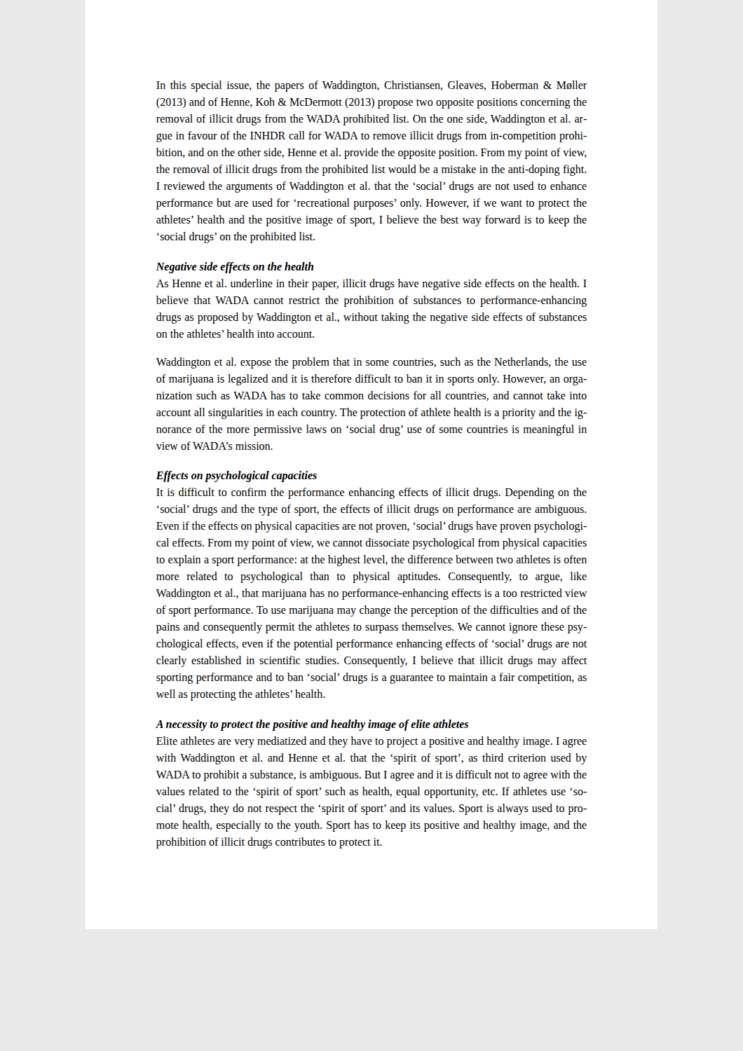In this special issue, the papers of Waddington, Christiansen, Gleaves, Hoberman & Møller (2013) and of Henne, Koh & McDermott (2013) propose two opposite positions concerning the removal of illicit drugs from the WADA prohibited list. On the one side, Waddington et al. argue in favour of the INHDR call for WADA to remove illicit drugs from in-competition prohibition, and on the other side, Henne et al. provide the opposite position. From my point of view, the removal of illicit drugs from the prohibited list would be a mistake in the anti-doping fight. I reviewed the arguments of Waddington et al. that the ‘social’ drugs are not used to enhance performance but are used for ‘recreational purposes’ only. However, if we want to protect the athletes’ health and the positive image of sport, I believe the best way forward is to keep the ‘social drugs’ on the prohibited list.
Negative side effects on the health
As Henne et al. underline in their paper, illicit drugs have negative side effects on the health. I believe that WADA cannot restrict the prohibition of substances to performance-enhancing drugs as proposed by Waddington et al., without taking the negative side effects of substances on the athletes’ health into account.
Waddington et al. expose the problem that in some countries, such as the Netherlands, the use of marijuana is legalized and it is therefore difficult to ban it in sports only. However, an organization such as WADA has to take common decisions for all countries, and cannot take into account all singularities in each country. The protection of athlete health is a priority and the ignorance of the more permissive laws on ‘social drug’ use of some countries is meaningful in view of WADA’s mission.
Effects on psychological capacities
It is difficult to confirm the performance enhancing effects of illicit drugs. Depending on the ‘social’ drugs and the type of sport, the effects of illicit drugs on performance are ambiguous. Even if the effects on physical capacities are not proven, ‘social’ drugs have proven psychological effects. From my point of view, we cannot dissociate psychological from physical capacities to explain a sport performance: at the highest level, the difference between two athletes is often more related to psychological than to physical aptitudes. Consequently, to argue, like Waddington et al., that marijuana has no performance-enhancing effects is a too restricted view of sport performance. To use marijuana may change the perception of the difficulties and of the pains and consequently permit the athletes to surpass themselves. We cannot ignore these psychological effects, even if the potential performance enhancing effects of ‘social’ drugs are not clearly established in scientific studies. Consequently, I believe that illicit drugs may affect sporting performance and to ban ‘social’ drugs is a guarantee to maintain a fair competition, as well as protecting the athletes’ health.
A necessity to protect the positive and healthy image of elite athletes
Elite athletes are very mediatized and they have to project a positive and healthy image. I agree with Waddington et al. and Henne et al. that the ‘spirit of sport’, as third criterion used by WADA to prohibit a substance, is ambiguous. But I agree and it is difficult not to agree with the values related to the ‘spirit of sport’ such as health, equal opportunity, etc. If athletes use ‘social’ drugs, they do not respect the ‘spirit of sport’ and its values. Sport is always used to promote health, especially to the youth. Sport has to keep its positive and healthy image, and the prohibition of illicit drugs contributes to protect it.